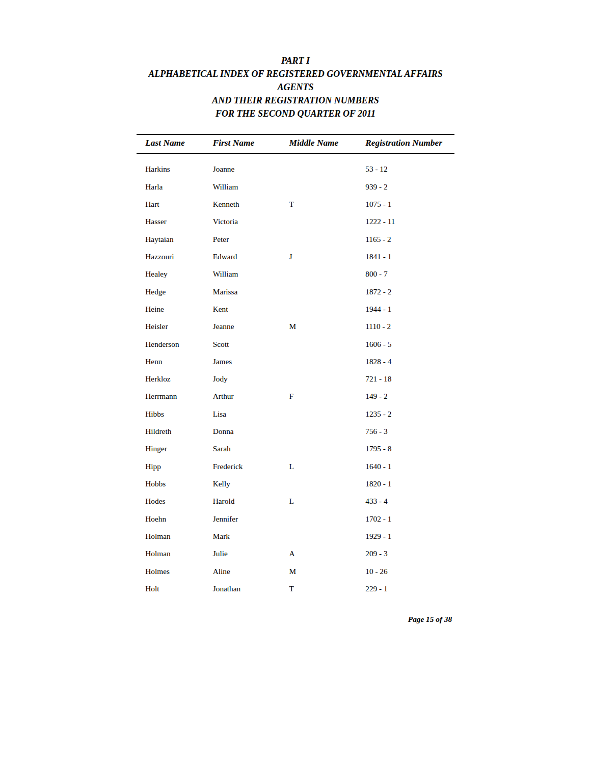PART I ALPHABETICAL INDEX OF REGISTERED GOVERNMENTAL AFFAIRS AGENTS AND THEIR REGISTRATION NUMBERS FOR THE SECOND QUARTER OF 2011
| Last Name | First Name | Middle Name | Registration Number |
| --- | --- | --- | --- |
| Harkins | Joanne | | 53 - 12 |
| Harla | William | | 939 - 2 |
| Hart | Kenneth | T | 1075 - 1 |
| Hasser | Victoria | | 1222 - 11 |
| Haytaian | Peter | | 1165 - 2 |
| Hazzouri | Edward | J | 1841 - 1 |
| Healey | William | | 800 - 7 |
| Hedge | Marissa | | 1872 - 2 |
| Heine | Kent | | 1944 - 1 |
| Heisler | Jeanne | M | 1110 - 2 |
| Henderson | Scott | | 1606 - 5 |
| Henn | James | | 1828 - 4 |
| Herkloz | Jody | | 721 - 18 |
| Herrmann | Arthur | F | 149 - 2 |
| Hibbs | Lisa | | 1235 - 2 |
| Hildreth | Donna | | 756 - 3 |
| Hinger | Sarah | | 1795 - 8 |
| Hipp | Frederick | L | 1640 - 1 |
| Hobbs | Kelly | | 1820 - 1 |
| Hodes | Harold | L | 433 - 4 |
| Hoehn | Jennifer | | 1702 - 1 |
| Holman | Mark | | 1929 - 1 |
| Holman | Julie | A | 209 - 3 |
| Holmes | Aline | M | 10 - 26 |
| Holt | Jonathan | T | 229 - 1 |
Page 15 of 38